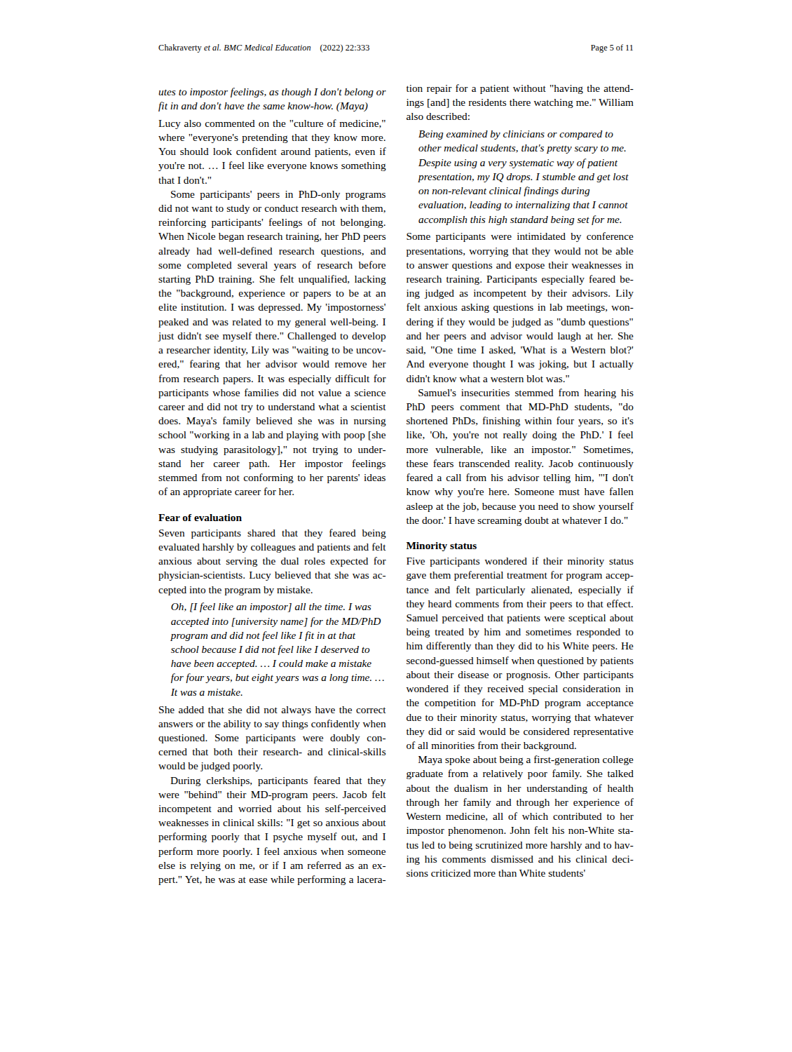Chakraverty et al. BMC Medical Education (2022) 22:333
Page 5 of 11
utes to impostor feelings, as though I don't belong or fit in and don't have the same know-how. (Maya)
Lucy also commented on the "culture of medicine," where "everyone's pretending that they know more. You should look confident around patients, even if you're not. … I feel like everyone knows something that I don't."
Some participants' peers in PhD-only programs did not want to study or conduct research with them, reinforcing participants' feelings of not belonging. When Nicole began research training, her PhD peers already had well-defined research questions, and some completed several years of research before starting PhD training. She felt unqualified, lacking the "background, experience or papers to be at an elite institution. I was depressed. My 'impostorness' peaked and was related to my general well-being. I just didn't see myself there." Challenged to develop a researcher identity, Lily was "waiting to be uncovered," fearing that her advisor would remove her from research papers. It was especially difficult for participants whose families did not value a science career and did not try to understand what a scientist does. Maya's family believed she was in nursing school "working in a lab and playing with poop [she was studying parasitology]," not trying to understand her career path. Her impostor feelings stemmed from not conforming to her parents' ideas of an appropriate career for her.
Fear of evaluation
Seven participants shared that they feared being evaluated harshly by colleagues and patients and felt anxious about serving the dual roles expected for physician-scientists. Lucy believed that she was accepted into the program by mistake.
Oh, [I feel like an impostor] all the time. I was accepted into [university name] for the MD/PhD program and did not feel like I fit in at that school because I did not feel like I deserved to have been accepted. … I could make a mistake for four years, but eight years was a long time. … It was a mistake.
She added that she did not always have the correct answers or the ability to say things confidently when questioned. Some participants were doubly concerned that both their research- and clinical-skills would be judged poorly.
During clerkships, participants feared that they were "behind" their MD-program peers. Jacob felt incompetent and worried about his self-perceived weaknesses in clinical skills: "I get so anxious about performing poorly that I psyche myself out, and I perform more poorly. I feel anxious when someone else is relying on me, or if I am referred as an expert." Yet, he was at ease while performing a laceration repair for a patient without "having the attendings [and] the residents there watching me." William also described:
Being examined by clinicians or compared to other medical students, that's pretty scary to me. Despite using a very systematic way of patient presentation, my IQ drops. I stumble and get lost on non-relevant clinical findings during evaluation, leading to internalizing that I cannot accomplish this high standard being set for me.
Some participants were intimidated by conference presentations, worrying that they would not be able to answer questions and expose their weaknesses in research training. Participants especially feared being judged as incompetent by their advisors. Lily felt anxious asking questions in lab meetings, wondering if they would be judged as "dumb questions" and her peers and advisor would laugh at her. She said, "One time I asked, 'What is a Western blot?' And everyone thought I was joking, but I actually didn't know what a western blot was."
Samuel's insecurities stemmed from hearing his PhD peers comment that MD-PhD students, "do shortened PhDs, finishing within four years, so it's like, 'Oh, you're not really doing the PhD.' I feel more vulnerable, like an impostor." Sometimes, these fears transcended reality. Jacob continuously feared a call from his advisor telling him, "'I don't know why you're here. Someone must have fallen asleep at the job, because you need to show yourself the door.' I have screaming doubt at whatever I do."
Minority status
Five participants wondered if their minority status gave them preferential treatment for program acceptance and felt particularly alienated, especially if they heard comments from their peers to that effect. Samuel perceived that patients were sceptical about being treated by him and sometimes responded to him differently than they did to his White peers. He second-guessed himself when questioned by patients about their disease or prognosis. Other participants wondered if they received special consideration in the competition for MD-PhD program acceptance due to their minority status, worrying that whatever they did or said would be considered representative of all minorities from their background.
Maya spoke about being a first-generation college graduate from a relatively poor family. She talked about the dualism in her understanding of health through her family and through her experience of Western medicine, all of which contributed to her impostor phenomenon. John felt his non-White status led to being scrutinized more harshly and to having his comments dismissed and his clinical decisions criticized more than White students'